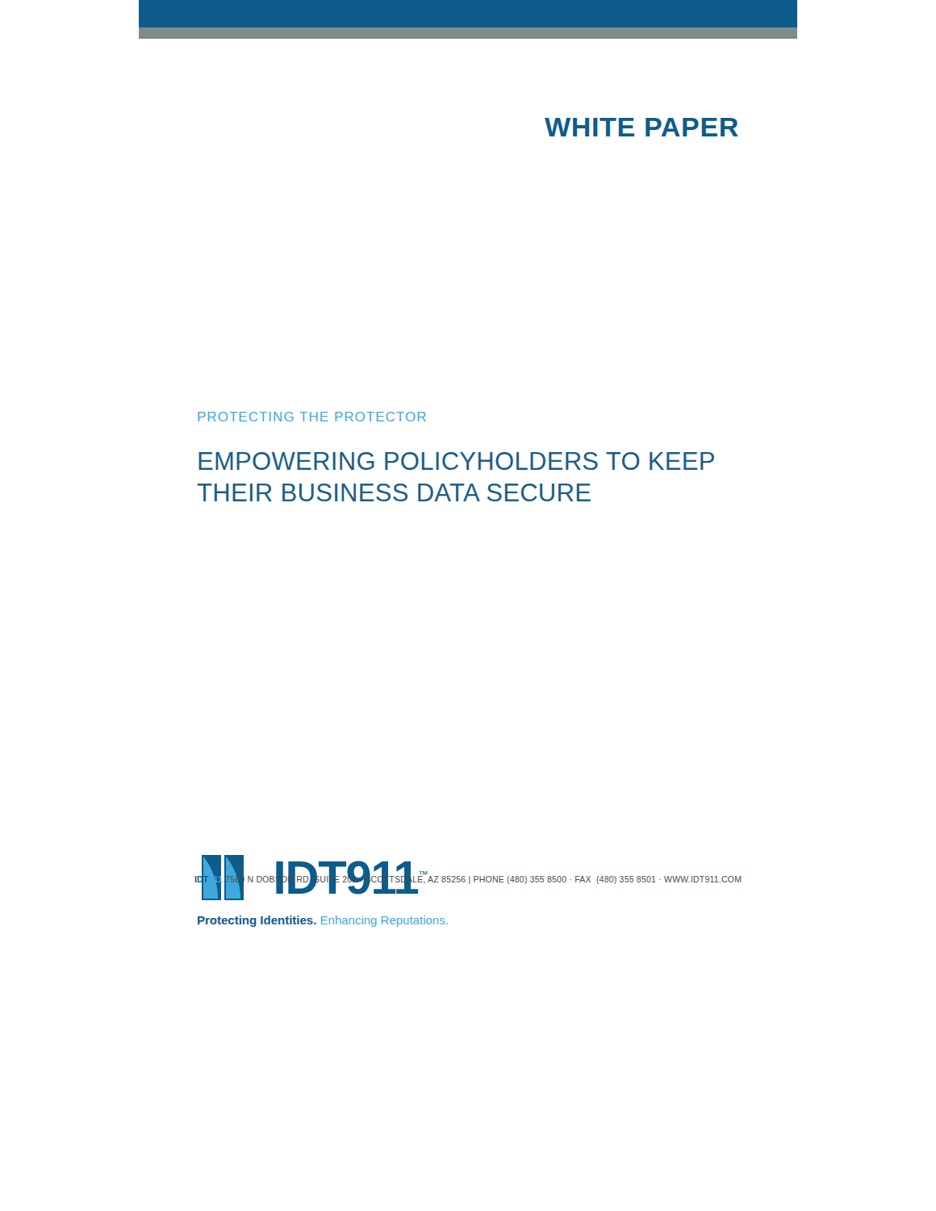WHITE PAPER
Protecting the Protector
Empowering Policyholders to Keep
Their Business Data Secure
IDT911™
Protecting Identities. Enhancing Reputations.
IDT911 7580 N DOBSON RD, SUITE 201 · SCOTTSDALE, AZ 85256 | PHONE (480) 355 8500 · FAX (480) 355 8501 · WWW.IDT911.COM